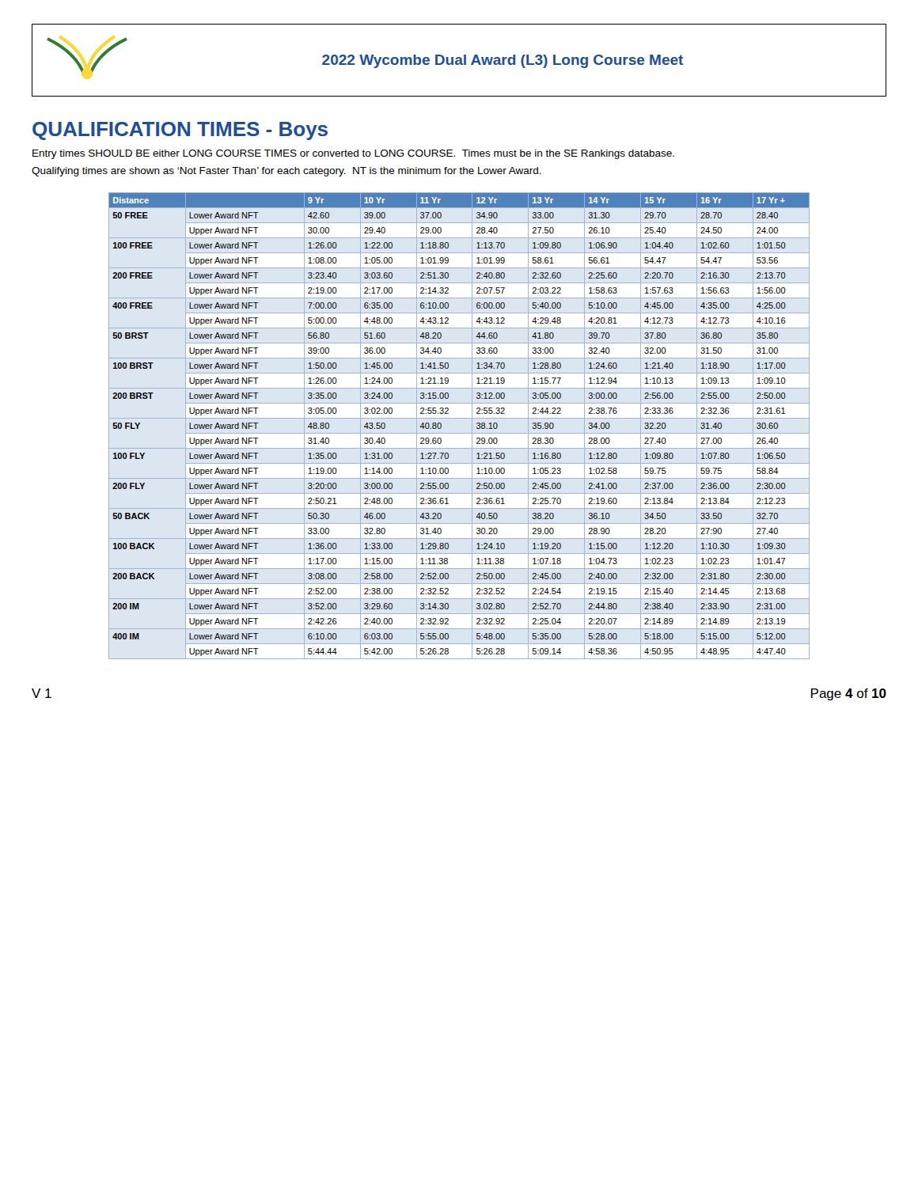2022 Wycombe Dual Award (L3) Long Course Meet
QUALIFICATION TIMES - Boys
Entry times SHOULD BE either LONG COURSE TIMES or converted to LONG COURSE. Times must be in the SE Rankings database.
Qualifying times are shown as ‘Not Faster Than’ for each category. NT is the minimum for the Lower Award.
| Distance | | 9 Yr | 10 Yr | 11 Yr | 12 Yr | 13 Yr | 14 Yr | 15 Yr | 16 Yr | 17 Yr + |
| --- | --- | --- | --- | --- | --- | --- | --- | --- | --- | --- |
| 50 FREE | Lower Award NFT | 42.60 | 39.00 | 37.00 | 34.90 | 33.00 | 31.30 | 29.70 | 28.70 | 28.40 |
| Upper Award NFT | 30.00 | 29.40 | 29.00 | 28.40 | 27.50 | 26.10 | 25.40 | 24.50 | 24.00 |
| 100 FREE | Lower Award NFT | 1:26.00 | 1:22.00 | 1:18.80 | 1:13.70 | 1:09.80 | 1:06.90 | 1:04.40 | 1:02.60 | 1:01.50 |
| Upper Award NFT | 1:08.00 | 1:05.00 | 1:01.99 | 1:01.99 | 58.61 | 56.61 | 54.47 | 54.47 | 53.56 |
| 200 FREE | Lower Award NFT | 3:23.40 | 3:03.60 | 2:51.30 | 2:40.80 | 2:32.60 | 2:25.60 | 2:20.70 | 2:16.30 | 2:13.70 |
| Upper Award NFT | 2:19.00 | 2:17.00 | 2:14.32 | 2:07.57 | 2:03.22 | 1:58.63 | 1:57.63 | 1:56.63 | 1:56.00 |
| 400 FREE | Lower Award NFT | 7:00.00 | 6:35.00 | 6:10.00 | 6:00.00 | 5:40.00 | 5:10.00 | 4:45.00 | 4:35.00 | 4:25.00 |
| Upper Award NFT | 5:00.00 | 4:48.00 | 4:43.12 | 4:43.12 | 4:29.48 | 4:20.81 | 4:12.73 | 4:12.73 | 4:10.16 |
| 50 BRST | Lower Award NFT | 56.80 | 51.60 | 48.20 | 44.60 | 41.80 | 39.70 | 37.80 | 36.80 | 35.80 |
| Upper Award NFT | 39:00 | 36.00 | 34.40 | 33.60 | 33:00 | 32.40 | 32.00 | 31.50 | 31.00 |
| 100 BRST | Lower Award NFT | 1:50.00 | 1:45.00 | 1:41.50 | 1:34.70 | 1:28.80 | 1:24.60 | 1:21.40 | 1:18.90 | 1:17.00 |
| Upper Award NFT | 1:26.00 | 1:24.00 | 1:21.19 | 1:21.19 | 1:15.77 | 1:12.94 | 1:10.13 | 1:09.13 | 1:09.10 |
| 200 BRST | Lower Award NFT | 3:35.00 | 3:24.00 | 3:15.00 | 3:12.00 | 3:05.00 | 3:00.00 | 2:56.00 | 2:55.00 | 2:50.00 |
| Upper Award NFT | 3:05.00 | 3:02.00 | 2:55.32 | 2:55.32 | 2:44.22 | 2:38.76 | 2:33.36 | 2:32.36 | 2:31.61 |
| 50 FLY | Lower Award NFT | 48.80 | 43.50 | 40.80 | 38.10 | 35.90 | 34.00 | 32.20 | 31.40 | 30.60 |
| Upper Award NFT | 31.40 | 30.40 | 29.60 | 29.00 | 28.30 | 28.00 | 27.40 | 27.00 | 26.40 |
| 100 FLY | Lower Award NFT | 1:35.00 | 1:31.00 | 1:27.70 | 1:21.50 | 1:16.80 | 1:12.80 | 1:09.80 | 1:07.80 | 1:06.50 |
| Upper Award NFT | 1:19.00 | 1:14.00 | 1:10.00 | 1:10.00 | 1:05.23 | 1:02.58 | 59.75 | 59.75 | 58.84 |
| 200 FLY | Lower Award NFT | 3:20:00 | 3:00.00 | 2:55.00 | 2:50.00 | 2:45.00 | 2:41.00 | 2:37.00 | 2:36.00 | 2:30.00 |
| Upper Award NFT | 2:50.21 | 2:48.00 | 2:36.61 | 2:36.61 | 2:25.70 | 2:19.60 | 2:13.84 | 2:13.84 | 2:12.23 |
| 50 BACK | Lower Award NFT | 50.30 | 46.00 | 43.20 | 40.50 | 38.20 | 36.10 | 34.50 | 33.50 | 32.70 |
| Upper Award NFT | 33.00 | 32.80 | 31.40 | 30.20 | 29.00 | 28.90 | 28.20 | 27:90 | 27.40 |
| 100 BACK | Lower Award NFT | 1:36.00 | 1:33.00 | 1:29.80 | 1:24.10 | 1:19.20 | 1:15.00 | 1:12.20 | 1:10.30 | 1:09.30 |
| Upper Award NFT | 1:17.00 | 1:15.00 | 1:11.38 | 1:11.38 | 1:07.18 | 1:04.73 | 1:02.23 | 1:02.23 | 1:01.47 |
| 200 BACK | Lower Award NFT | 3:08.00 | 2:58.00 | 2:52.00 | 2:50.00 | 2:45.00 | 2:40.00 | 2:32.00 | 2:31.80 | 2:30.00 |
| Upper Award NFT | 2:52.00 | 2:38.00 | 2:32.52 | 2:32.52 | 2:24.54 | 2:19.15 | 2:15.40 | 2:14.45 | 2:13.68 |
| 200 IM | Lower Award NFT | 3:52.00 | 3:29.60 | 3:14.30 | 3.02.80 | 2:52.70 | 2:44.80 | 2:38.40 | 2:33.90 | 2:31.00 |
| Upper Award NFT | 2:42.26 | 2:40.00 | 2:32.92 | 2:32.92 | 2:25.04 | 2:20.07 | 2:14.89 | 2:14.89 | 2:13.19 |
| 400 IM | Lower Award NFT | 6:10.00 | 6:03.00 | 5:55.00 | 5:48.00 | 5:35.00 | 5:28.00 | 5:18.00 | 5:15.00 | 5:12.00 |
| Upper Award NFT | 5:44.44 | 5:42.00 | 5:26.28 | 5:26.28 | 5:09.14 | 4:58.36 | 4:50.95 | 4:48.95 | 4:47.40 |
V 1
Page 4 of 10